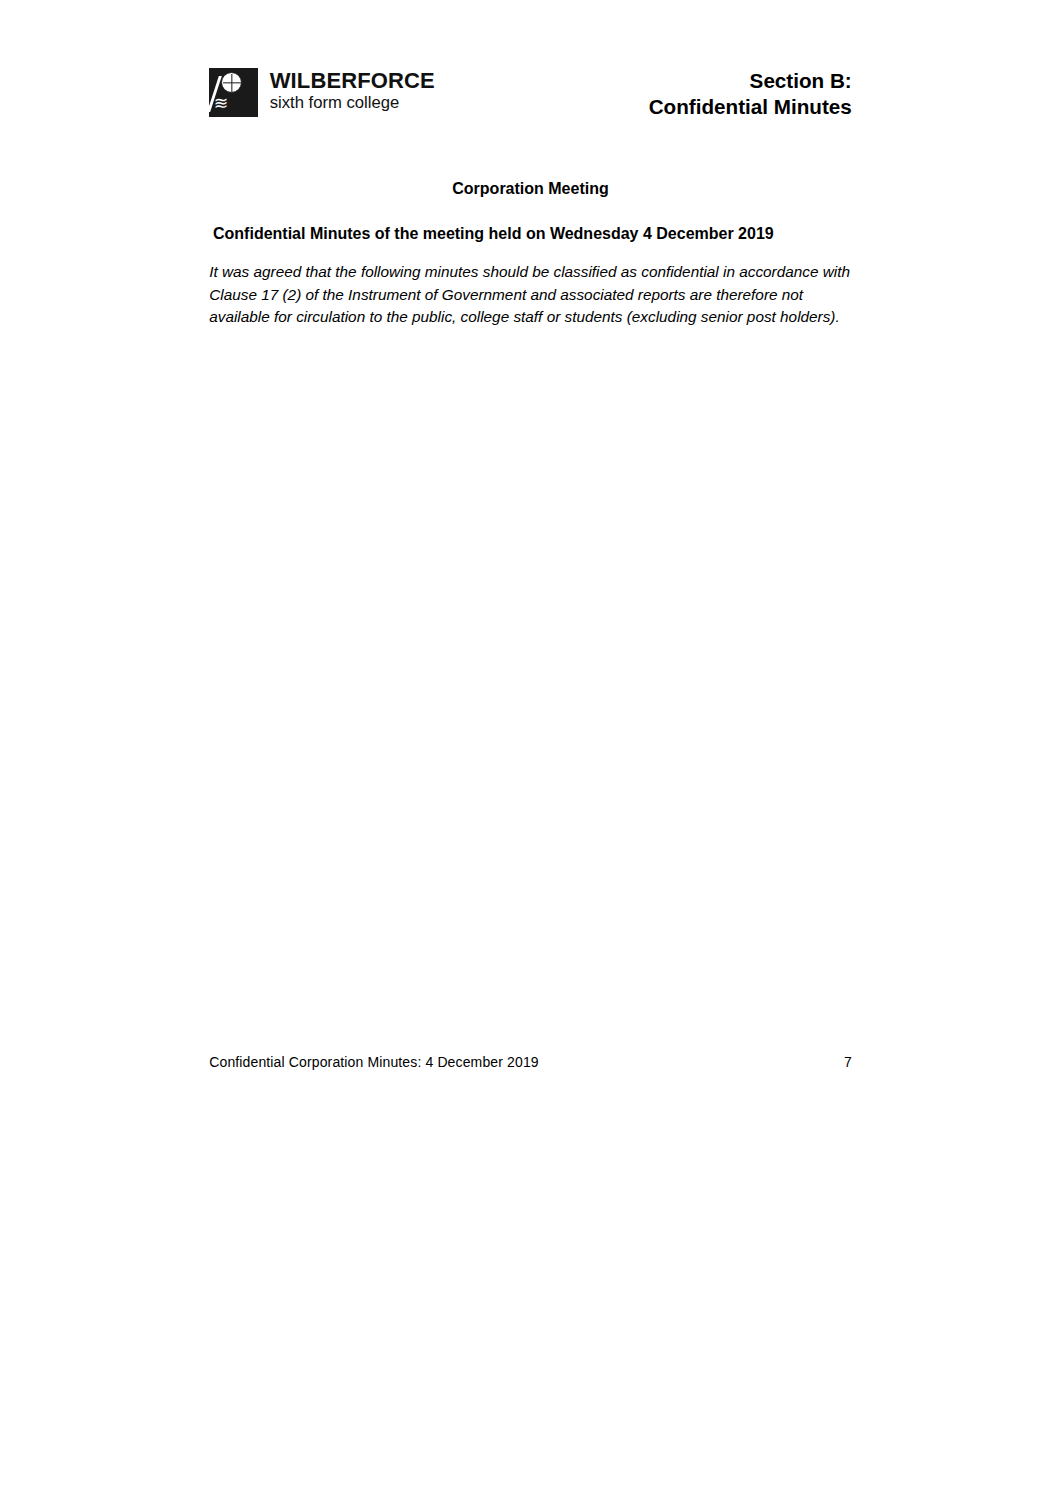≋
WILBERFORCE
sixth form college
Section B:
Confidential Minutes
Corporation Meeting
Confidential Minutes of the meeting held on Wednesday 4 December 2019
It was agreed that the following minutes should be classified as confidential in accordance with Clause 17 (2) of the Instrument of Government and associated reports are therefore not available for circulation to the public, college staff or students (excluding senior post holders).
Confidential Corporation Minutes: 4 December 2019
7